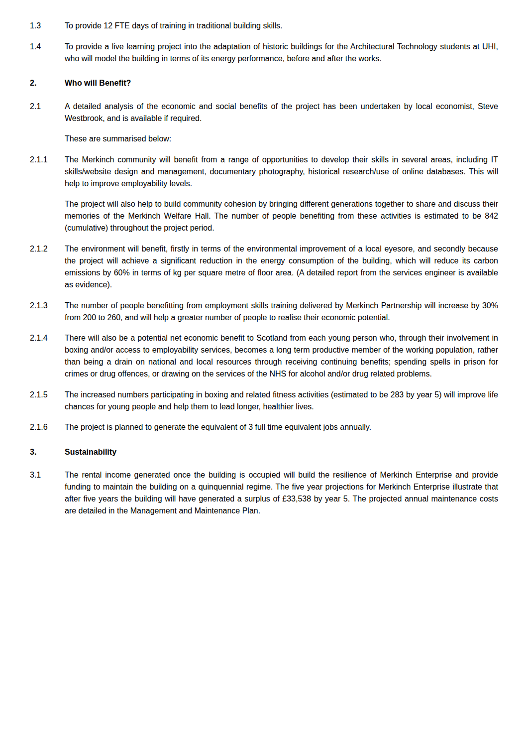1.3
To provide 12 FTE days of training in traditional building skills.
1.4
To provide a live learning project into the adaptation of historic buildings for the Architectural Technology students at UHI, who will model the building in terms of its energy performance, before and after the works.
2.
Who will Benefit?
2.1
A detailed analysis of the economic and social benefits of the project has been undertaken by local economist, Steve Westbrook, and is available if required.
These are summarised below:
2.1.1
The Merkinch community will benefit from a range of opportunities to develop their skills in several areas, including IT skills/website design and management, documentary photography, historical research/use of online databases. This will help to improve employability levels.
The project will also help to build community cohesion by bringing different generations together to share and discuss their memories of the Merkinch Welfare Hall. The number of people benefiting from these activities is estimated to be 842 (cumulative) throughout the project period.
2.1.2
The environment will benefit, firstly in terms of the environmental improvement of a local eyesore, and secondly because the project will achieve a significant reduction in the energy consumption of the building, which will reduce its carbon emissions by 60% in terms of kg per square metre of floor area. (A detailed report from the services engineer is available as evidence).
2.1.3
The number of people benefitting from employment skills training delivered by Merkinch Partnership will increase by 30% from 200 to 260, and will help a greater number of people to realise their economic potential.
2.1.4
There will also be a potential net economic benefit to Scotland from each young person who, through their involvement in boxing and/or access to employability services, becomes a long term productive member of the working population, rather than being a drain on national and local resources through receiving continuing benefits; spending spells in prison for crimes or drug offences, or drawing on the services of the NHS for alcohol and/or drug related problems.
2.1.5
The increased numbers participating in boxing and related fitness activities (estimated to be 283 by year 5) will improve life chances for young people and help them to lead longer, healthier lives.
2.1.6
The project is planned to generate the equivalent of 3 full time equivalent jobs annually.
3.
Sustainability
3.1
The rental income generated once the building is occupied will build the resilience of Merkinch Enterprise and provide funding to maintain the building on a quinquennial regime. The five year projections for Merkinch Enterprise illustrate that after five years the building will have generated a surplus of £33,538 by year 5. The projected annual maintenance costs are detailed in the Management and Maintenance Plan.